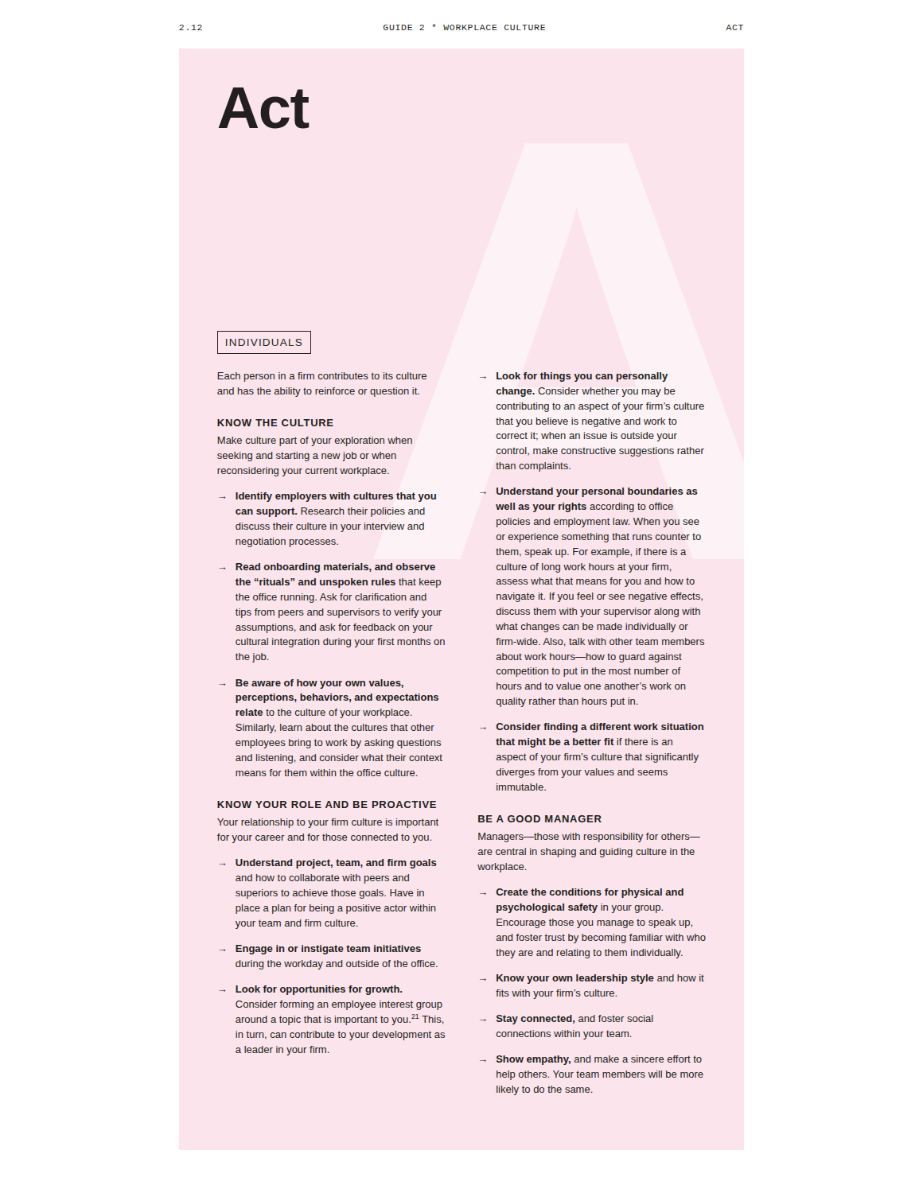2.12
GUIDE 2 * WORKPLACE CULTURE
ACT
A
Act
INDIVIDUALS
Each person in a firm contributes to its culture and has the ability to reinforce or question it.
Know the Culture
Make culture part of your exploration when seeking and starting a new job or when reconsidering your current workplace.
Identify employers with cultures that you can support. Research their policies and discuss their culture in your interview and negotiation processes.
Read onboarding materials, and observe the “rituals” and unspoken rules that keep the office running. Ask for clarification and tips from peers and supervisors to verify your assumptions, and ask for feedback on your cultural integration during your first months on the job.
Be aware of how your own values, perceptions, behaviors, and expectations relate to the culture of your workplace. Similarly, learn about the cultures that other employees bring to work by asking questions and listening, and consider what their context means for them within the office culture.
Know Your Role and Be Proactive
Your relationship to your firm culture is important for your career and for those connected to you.
Understand project, team, and firm goals and how to collaborate with peers and superiors to achieve those goals. Have in place a plan for being a positive actor within your team and firm culture.
Engage in or instigate team initiatives during the workday and outside of the office.
Look for opportunities for growth. Consider forming an employee interest group around a topic that is important to you.21 This, in turn, can contribute to your development as a leader in your firm.
Look for things you can personally change. Consider whether you may be contributing to an aspect of your firm’s culture that you believe is negative and work to correct it; when an issue is outside your control, make constructive suggestions rather than complaints.
Understand your personal boundaries as well as your rights according to office policies and employment law. When you see or experience something that runs counter to them, speak up. For example, if there is a culture of long work hours at your firm, assess what that means for you and how to navigate it. If you feel or see negative effects, discuss them with your supervisor along with what changes can be made individually or firm-wide. Also, talk with other team members about work hours—how to guard against competition to put in the most number of hours and to value one another’s work on quality rather than hours put in.
Consider finding a different work situation that might be a better fit if there is an aspect of your firm’s culture that significantly diverges from your values and seems immutable.
Be a Good Manager
Managers—those with responsibility for others—are central in shaping and guiding culture in the workplace.
Create the conditions for physical and psychological safety in your group. Encourage those you manage to speak up, and foster trust by becoming familiar with who they are and relating to them individually.
Know your own leadership style and how it fits with your firm’s culture.
Stay connected, and foster social connections within your team.
Show empathy, and make a sincere effort to help others. Your team members will be more likely to do the same.